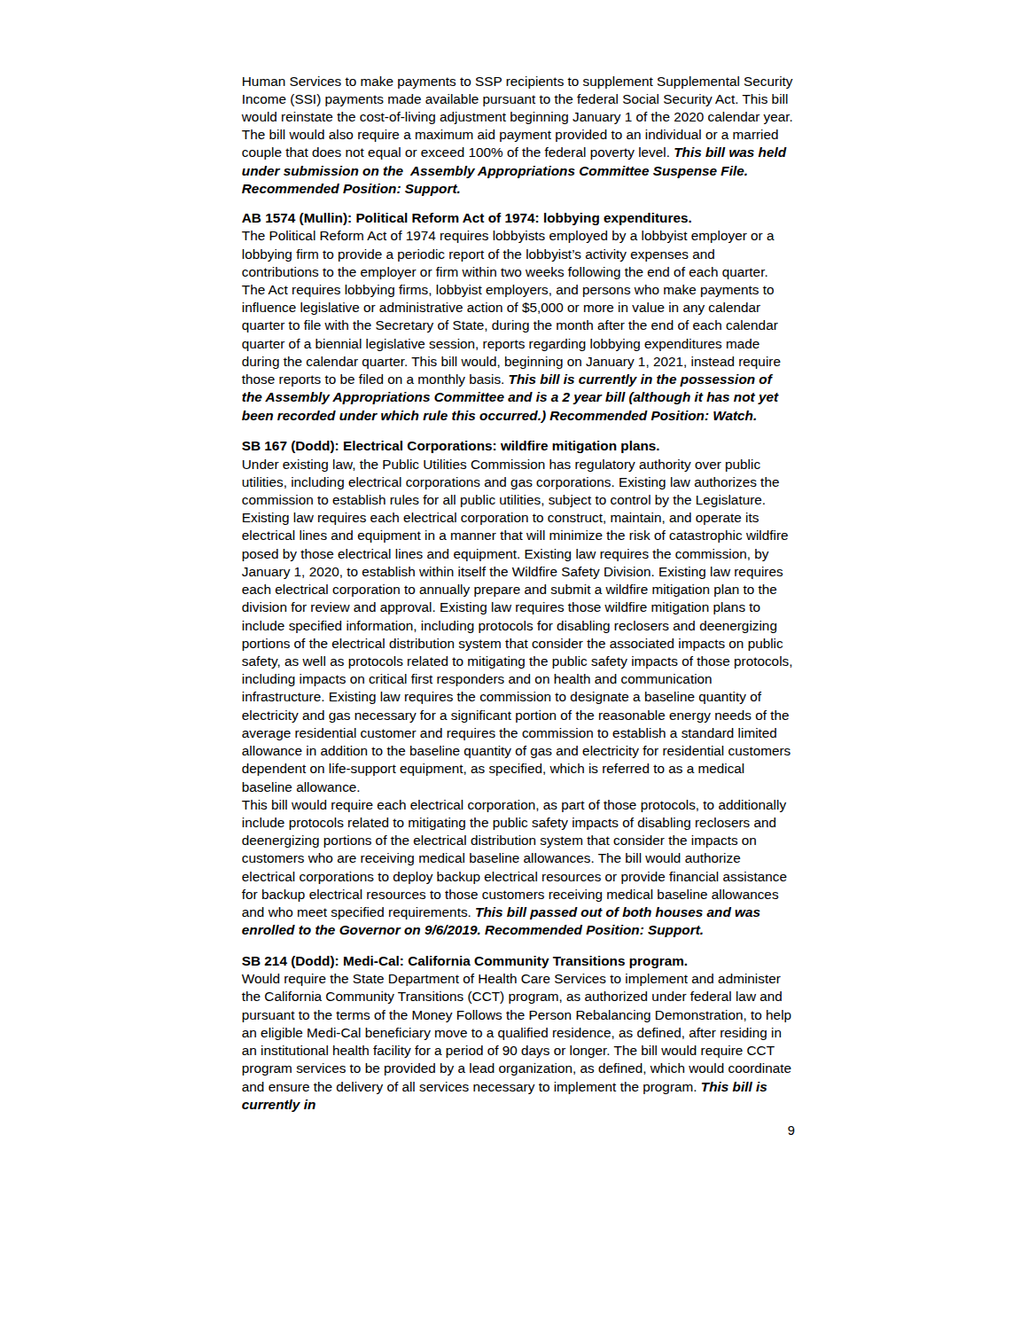Human Services to make payments to SSP recipients to supplement Supplemental Security Income (SSI) payments made available pursuant to the federal Social Security Act. This bill would reinstate the cost-of-living adjustment beginning January 1 of the 2020 calendar year. The bill would also require a maximum aid payment provided to an individual or a married couple that does not equal or exceed 100% of the federal poverty level. This bill was held under submission on the Assembly Appropriations Committee Suspense File. Recommended Position: Support.
AB 1574 (Mullin): Political Reform Act of 1974: lobbying expenditures.
The Political Reform Act of 1974 requires lobbyists employed by a lobbyist employer or a lobbying firm to provide a periodic report of the lobbyist’s activity expenses and contributions to the employer or firm within two weeks following the end of each quarter. The Act requires lobbying firms, lobbyist employers, and persons who make payments to influence legislative or administrative action of $5,000 or more in value in any calendar quarter to file with the Secretary of State, during the month after the end of each calendar quarter of a biennial legislative session, reports regarding lobbying expenditures made during the calendar quarter. This bill would, beginning on January 1, 2021, instead require those reports to be filed on a monthly basis. This bill is currently in the possession of the Assembly Appropriations Committee and is a 2 year bill (although it has not yet been recorded under which rule this occurred.) Recommended Position: Watch.
SB 167 (Dodd): Electrical Corporations: wildfire mitigation plans.
Under existing law, the Public Utilities Commission has regulatory authority over public utilities, including electrical corporations and gas corporations. Existing law authorizes the commission to establish rules for all public utilities, subject to control by the Legislature. Existing law requires each electrical corporation to construct, maintain, and operate its electrical lines and equipment in a manner that will minimize the risk of catastrophic wildfire posed by those electrical lines and equipment. Existing law requires the commission, by January 1, 2020, to establish within itself the Wildfire Safety Division. Existing law requires each electrical corporation to annually prepare and submit a wildfire mitigation plan to the division for review and approval. Existing law requires those wildfire mitigation plans to include specified information, including protocols for disabling reclosers and deenergizing portions of the electrical distribution system that consider the associated impacts on public safety, as well as protocols related to mitigating the public safety impacts of those protocols, including impacts on critical first responders and on health and communication infrastructure. Existing law requires the commission to designate a baseline quantity of electricity and gas necessary for a significant portion of the reasonable energy needs of the average residential customer and requires the commission to establish a standard limited allowance in addition to the baseline quantity of gas and electricity for residential customers dependent on life-support equipment, as specified, which is referred to as a medical baseline allowance.
This bill would require each electrical corporation, as part of those protocols, to additionally include protocols related to mitigating the public safety impacts of disabling reclosers and deenergizing portions of the electrical distribution system that consider the impacts on customers who are receiving medical baseline allowances. The bill would authorize electrical corporations to deploy backup electrical resources or provide financial assistance for backup electrical resources to those customers receiving medical baseline allowances and who meet specified requirements. This bill passed out of both houses and was enrolled to the Governor on 9/6/2019. Recommended Position: Support.
SB 214 (Dodd): Medi-Cal: California Community Transitions program.
Would require the State Department of Health Care Services to implement and administer the California Community Transitions (CCT) program, as authorized under federal law and pursuant to the terms of the Money Follows the Person Rebalancing Demonstration, to help an eligible Medi-Cal beneficiary move to a qualified residence, as defined, after residing in an institutional health facility for a period of 90 days or longer. The bill would require CCT program services to be provided by a lead organization, as defined, which would coordinate and ensure the delivery of all services necessary to implement the program. This bill is currently in
9